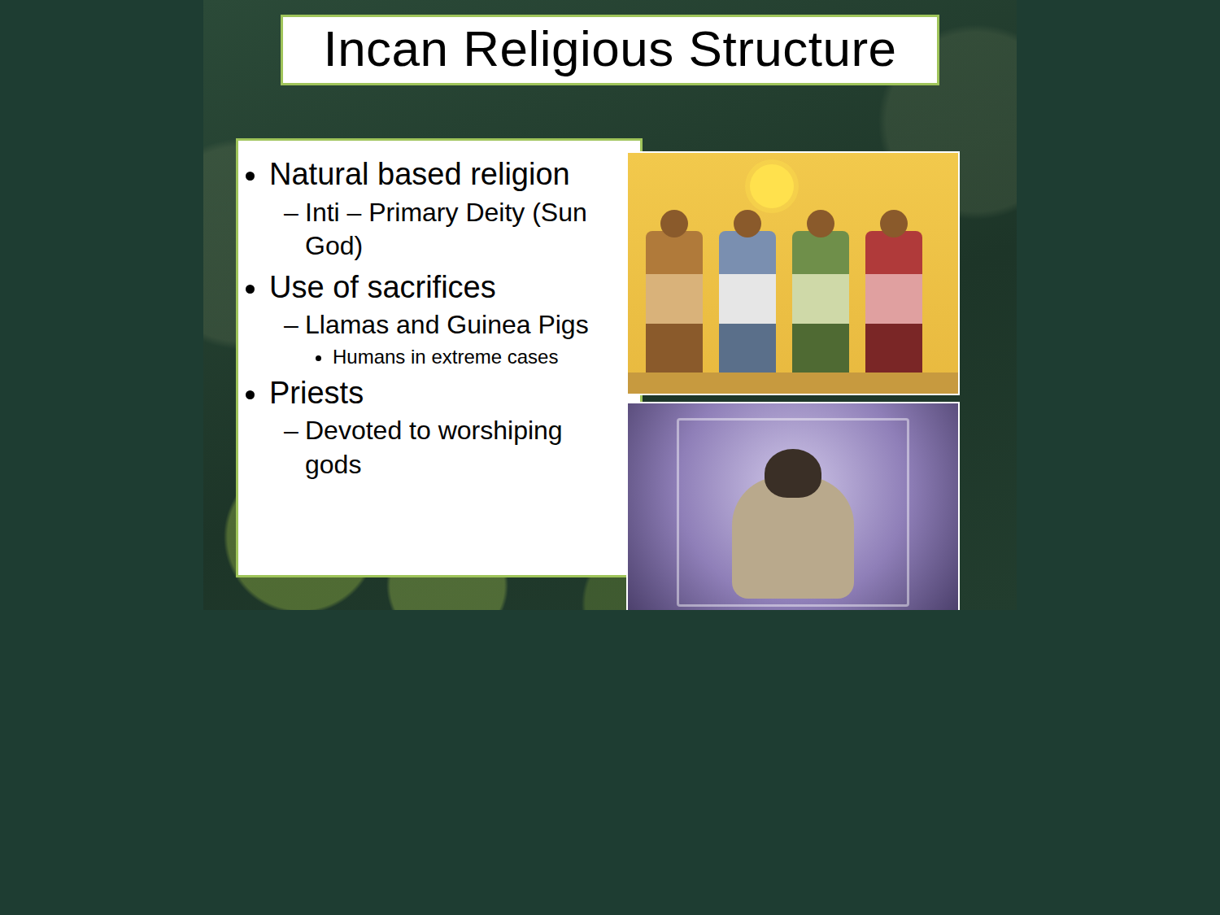Incan Religious Structure
Natural based religion
Inti – Primary Deity (Sun God)
Use of sacrifices
Llamas and Guinea Pigs
Humans in extreme cases
Priests
Devoted to worshiping gods